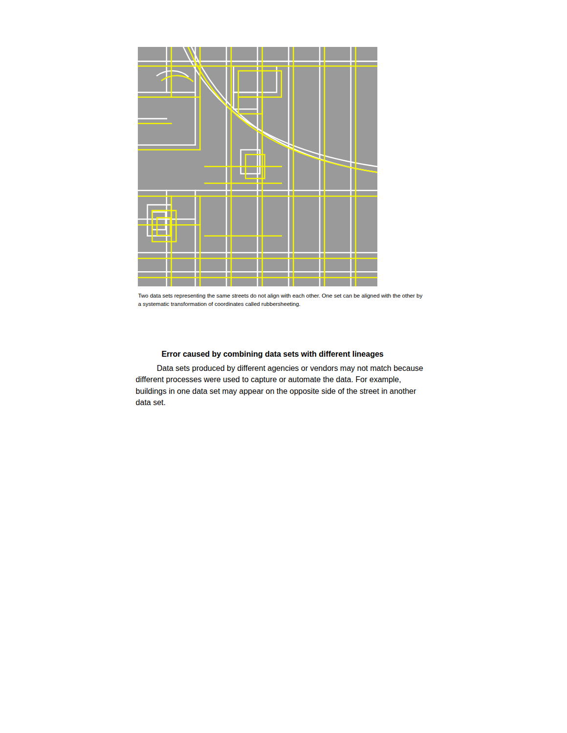Two data sets representing the same streets do not align with each other. One set can be aligned with the other by a systematic transformation of coordinates called rubbersheeting.
Error caused by combining data sets with different lineages
Data sets produced by different agencies or vendors may not match because different processes were used to capture or automate the data. For example, buildings in one data set may appear on the opposite side of the street in another data set.